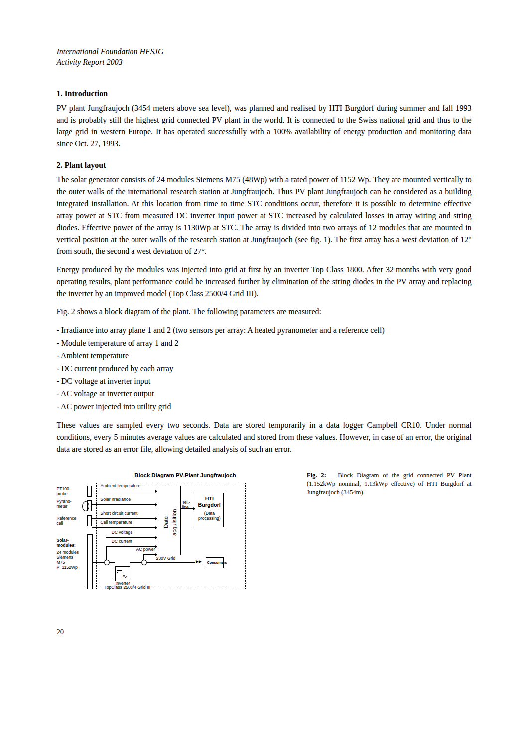International Foundation HFSJG
Activity Report 2003
1. Introduction
PV plant Jungfraujoch (3454 meters above sea level), was planned and realised by HTI Burgdorf during summer and fall 1993 and is probably still the highest grid connected PV plant in the world. It is connected to the Swiss national grid and thus to the large grid in western Europe. It has operated successfully with a 100% availability of energy production and monitoring data since Oct. 27, 1993.
2. Plant layout
The solar generator consists of 24 modules Siemens M75 (48Wp) with a rated power of 1152 Wp. They are mounted vertically to the outer walls of the international research station at Jungfraujoch. Thus PV plant Jungfraujoch can be considered as a building integrated installation. At this location from time to time STC conditions occur, therefore it is possible to determine effective array power at STC from measured DC inverter input power at STC increased by calculated losses in array wiring and string diodes. Effective power of the array is 1130Wp at STC. The array is divided into two arrays of 12 modules that are mounted in vertical position at the outer walls of the research station at Jungfraujoch (see fig. 1). The first array has a west deviation of 12° from south, the second a west deviation of 27°.
Energy produced by the modules was injected into grid at first by an inverter Top Class 1800. After 32 months with very good operating results, plant performance could be increased further by elimination of the string diodes in the PV array and replacing the inverter by an improved model (Top Class 2500/4 Grid III).
Fig. 2 shows a block diagram of the plant. The following parameters are measured:
- Irradiance into array plane 1 and 2 (two sensors per array: A heated pyranometer and a reference cell)
- Module temperature of array 1 and 2
- Ambient temperature
- DC current produced by each array
- DC voltage at inverter input
- AC voltage at inverter output
- AC power injected into utility grid
These values are sampled every two seconds. Data are stored temporarily in a data logger Campbell CR10. Under normal conditions, every 5 minutes average values are calculated and stored from these values. However, in case of an error, the original data are stored as an error file, allowing detailed analysis of such an error.
Block Diagram PV-Plant Jungfraujoch
PT100-
probe
Pyrano-
meter
Reference
cell
Solar-
modules:
24 modules
Siemens
M75
P=1152Wp
Ambient temperature
Solar irradiance
Short circuit current
Cell temperature
DC voltage
DC current
AC power
Date
acquisition
Tel.-
line
HTI
Burgdorf
(Data
processing)
∿
Inverter
TopClass 2500/4 Grid III
230V Grid
Consumers
▸▸
Fig. 2: Block Diagram of the grid connected PV Plant (1.152kWp nominal, 1.13kWp effective) of HTI Burgdorf at Jungfraujoch (3454m).
20